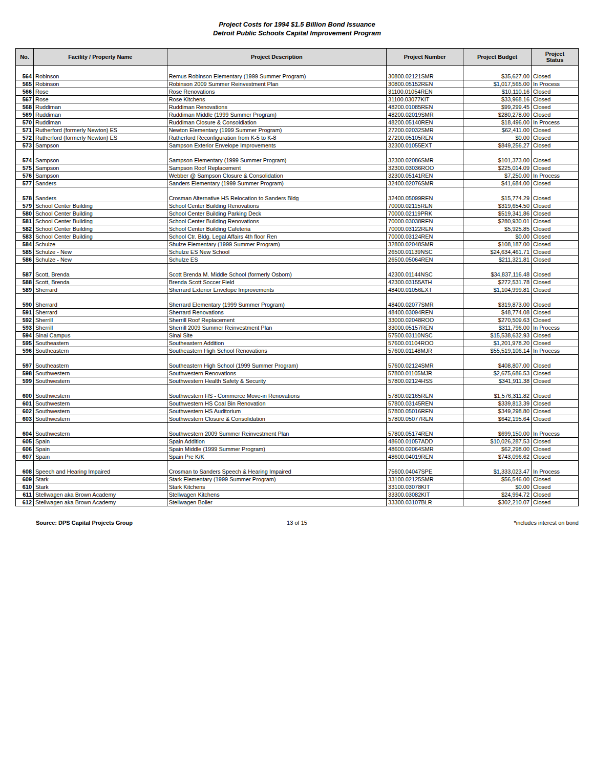Project Costs for 1994 $1.5 Billion Bond Issuance
Detroit Public Schools Capital Improvement Program
| No. | Facility / Property Name | Project Description | Project Number | Project Budget | Project Status |
| --- | --- | --- | --- | --- | --- |
| 564 | Robinson | Remus Robinson Elementary (1999 Summer Program) | 30800.02121SMR | $35,627.00 | Closed |
| 565 | Robinson | Robinson 2009 Summer Reinvestment Plan | 30800.05152REN | $1,017,565.00 | In Process |
| 566 | Rose | Rose Renovations | 31100.01054REN | $10,110.16 | Closed |
| 567 | Rose | Rose Kitchens | 31100.03077KIT | $33,968.16 | Closed |
| 568 | Ruddiman | Ruddiman Renovations | 48200.01085REN | $99,299.45 | Closed |
| 569 | Ruddiman | Ruddiman Middle (1999 Summer Program) | 48200.02019SMR | $280,278.00 | Closed |
| 570 | Ruddiman | Ruddiman Closure & Consoldiation | 48200.05140REN | $18,496.00 | In Process |
| 571 | Rutherford (formerly Newton) ES | Newton Elementary (1999 Summer Program) | 27200.02032SMR | $62,411.00 | Closed |
| 572 | Rutherford (formerly Newton) ES | Rutherford Reconfiguration from K-5 to K-8 | 27200.05105REN | $0.00 | Closed |
| 573 | Sampson | Sampson Exterior Envelope Improvements | 32300.01055EXT | $849,256.27 | Closed |
| 574 | Sampson | Sampson Elementary (1999 Summer Program) | 32300.02086SMR | $101,373.00 | Closed |
| 575 | Sampson | Sampson Roof Replacement | 32300.03036ROO | $225,014.09 | Closed |
| 576 | Sampson | Webber @ Sampson Closure & Consolidation | 32300.05141REN | $7,250.00 | In Process |
| 577 | Sanders | Sanders Elementary (1999 Summer Program) | 32400.02076SMR | $41,684.00 | Closed |
| 578 | Sanders | Crosman Alternative HS Relocation to Sanders Bldg | 32400.05099REN | $15,774.29 | Closed |
| 579 | School Center Building | School Center Building Renovations | 70000.02115REN | $319,654.50 | Closed |
| 580 | School Center Building | School Center Building Parking Deck | 70000.02119PRK | $519,341.86 | Closed |
| 581 | School Center Building | School Center Building Renovations | 70000.03038REN | $280,930.01 | Closed |
| 582 | School Center Building | School Center Building Cafeteria | 70000.03122REN | $5,925.85 | Closed |
| 583 | School Center Building | School Ctr. Bldg. Legal Affairs 4th floor Ren | 70000.03124REN | $0.00 | Closed |
| 584 | Schulze | Shulze Elementary (1999 Summer Program) | 32800.02048SMR | $108,187.00 | Closed |
| 585 | Schulze - New | Schulze ES New School | 26500.01139NSC | $24,634,461.71 | Closed |
| 586 | Schulze - New | Schulze ES | 26500.05064REN | $211,321.81 | Closed |
| 587 | Scott, Brenda | Scott Brenda M. Middle School (formerly Osborn) | 42300.01144NSC | $34,837,116.48 | Closed |
| 588 | Scott, Brenda | Brenda Scott Soccer Field | 42300.03155ATH | $272,531.78 | Closed |
| 589 | Sherrard | Sherrard Exterior Envelope Improvements | 48400.01056EXT | $1,104,999.81 | Closed |
| 590 | Sherrard | Sherrard Elementary (1999 Summer Program) | 48400.02077SMR | $319,873.00 | Closed |
| 591 | Sherrard | Sherrard Renovations | 48400.03094REN | $48,774.08 | Closed |
| 592 | Sherrill | Sherrill Roof Replacement | 33000.02048ROO | $270,509.63 | Closed |
| 593 | Sherrill | Sherrill 2009 Summer Reinvestment Plan | 33000.05157REN | $311,796.00 | In Process |
| 594 | Sinai Campus | Sinai Site | 57500.03110NSC | $15,538,632.93 | Closed |
| 595 | Southeastern | Southeastern Addition | 57600.01104ROO | $1,201,978.20 | Closed |
| 596 | Southeastern | Southeastern High School Renovations | 57600.01148MJR | $55,519,106.14 | In Process |
| 597 | Southeastern | Southeastern High School (1999 Summer Program) | 57600.02124SMR | $408,807.00 | Closed |
| 598 | Southwestern | Southwestern Renovations | 57800.01105MJR | $2,675,686.53 | Closed |
| 599 | Southwestern | Southwestern Health Safety & Security | 57800.02124HSS | $341,911.38 | Closed |
| 600 | Southwestern | Southwestern HS - Commerce Move-in Renovations | 57800.02165REN | $1,576,311.82 | Closed |
| 601 | Southwestern | Southwestern HS Coal Bin Renovation | 57800.03145REN | $339,813.39 | Closed |
| 602 | Southwestern | Southwestern HS Auditorium | 57800.05016REN | $349,298.80 | Closed |
| 603 | Southwestern | Southwestern Closure & Consolidation | 57800.05077REN | $642,195.64 | Closed |
| 604 | Southwestern | Southwestern 2009 Summer Reinvestment Plan | 57800.05174REN | $699,150.00 | In Process |
| 605 | Spain | Spain Addition | 48600.01057ADD | $10,026,287.53 | Closed |
| 606 | Spain | Spain Middle (1999 Summer Program) | 48600.02064SMR | $62,298.00 | Closed |
| 607 | Spain | Spain Pre K/K | 48600.04019REN | $743,096.62 | Closed |
| 608 | Speech and Hearing Impaired | Crosman to Sanders Speech & Hearing Impaired | 75600.04047SPE | $1,333,023.47 | In Process |
| 609 | Stark | Stark Elementary (1999 Summer Program) | 33100.02125SMR | $56,546.00 | Closed |
| 610 | Stark | Stark Kitchens | 33100.03078KIT | $0.00 | Closed |
| 611 | Stellwagen aka Brown Academy | Stellwagen Kitchens | 33300.03082KIT | $24,994.72 | Closed |
| 612 | Stellwagen aka Brown Academy | Stellwagen Boiler | 33300.03107BLR | $302,210.07 | Closed |
Source: DPS Capital Projects Group 13 of 15 *includes interest on bond